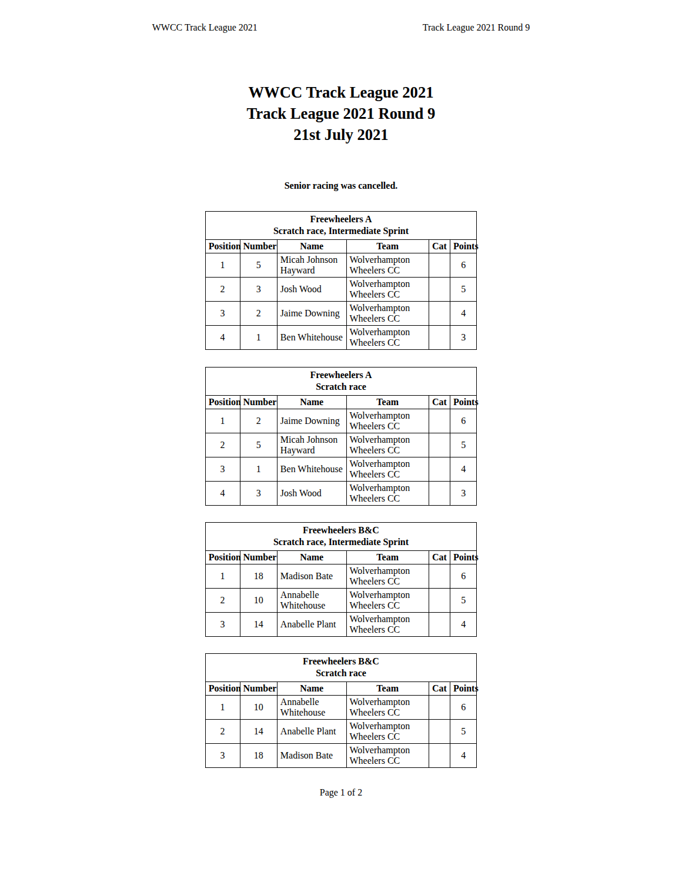WWCC Track League 2021 Track League 2021 Round 9
WWCC Track League 2021
Track League 2021 Round 9
21st July 2021
Senior racing was cancelled.
Freewheelers A Scratch race, Intermediate Sprint
| Position | Number | Name | Team | Cat | Points |
| --- | --- | --- | --- | --- | --- |
| 1 | 5 | Micah Johnson Hayward | Wolverhampton Wheelers CC | | 6 |
| 2 | 3 | Josh Wood | Wolverhampton Wheelers CC | | 5 |
| 3 | 2 | Jaime Downing | Wolverhampton Wheelers CC | | 4 |
| 4 | 1 | Ben Whitehouse | Wolverhampton Wheelers CC | | 3 |
Freewheelers A Scratch race
| Position | Number | Name | Team | Cat | Points |
| --- | --- | --- | --- | --- | --- |
| 1 | 2 | Jaime Downing | Wolverhampton Wheelers CC | | 6 |
| 2 | 5 | Micah Johnson Hayward | Wolverhampton Wheelers CC | | 5 |
| 3 | 1 | Ben Whitehouse | Wolverhampton Wheelers CC | | 4 |
| 4 | 3 | Josh Wood | Wolverhampton Wheelers CC | | 3 |
Freewheelers B&C Scratch race, Intermediate Sprint
| Position | Number | Name | Team | Cat | Points |
| --- | --- | --- | --- | --- | --- |
| 1 | 18 | Madison Bate | Wolverhampton Wheelers CC | | 6 |
| 2 | 10 | Annabelle Whitehouse | Wolverhampton Wheelers CC | | 5 |
| 3 | 14 | Anabelle Plant | Wolverhampton Wheelers CC | | 4 |
Freewheelers B&C Scratch race
| Position | Number | Name | Team | Cat | Points |
| --- | --- | --- | --- | --- | --- |
| 1 | 10 | Annabelle Whitehouse | Wolverhampton Wheelers CC | | 6 |
| 2 | 14 | Anabelle Plant | Wolverhampton Wheelers CC | | 5 |
| 3 | 18 | Madison Bate | Wolverhampton Wheelers CC | | 4 |
Page 1 of 2